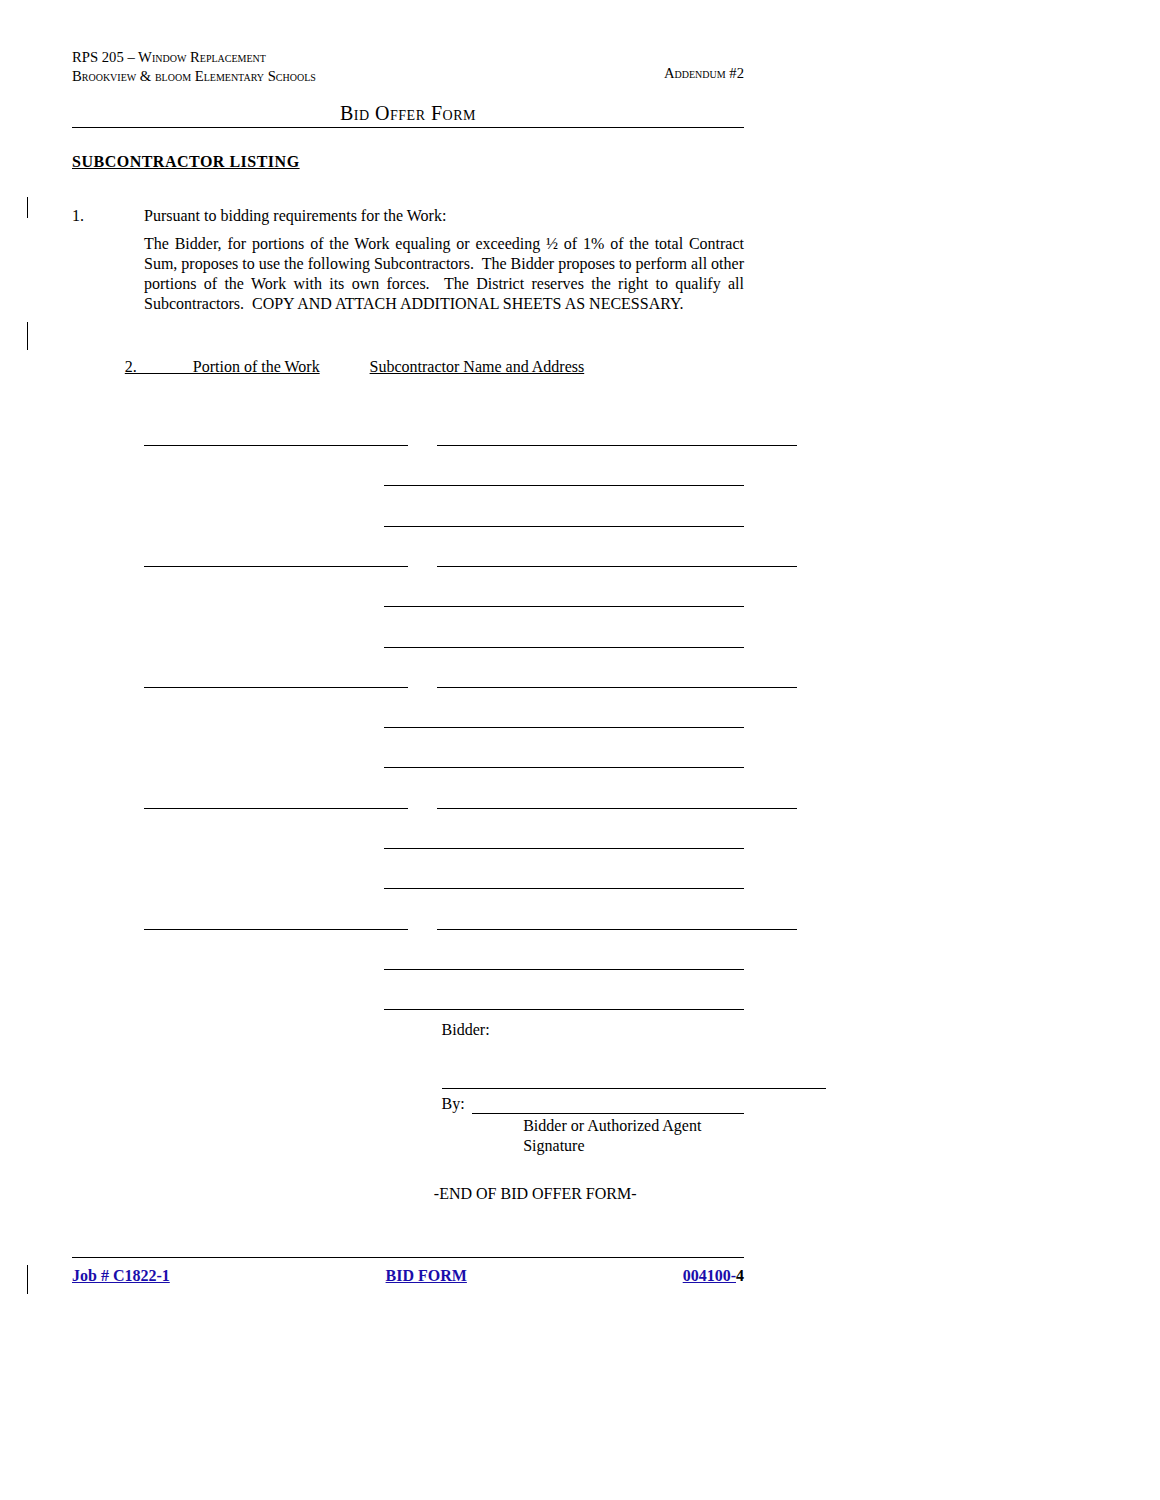RPS 205 – Window Replacement
Brookview & bloom Elementary Schools
Addendum #2
Bid Offer Form
SUBCONTRACTOR LISTING
1.
Pursuant to bidding requirements for the Work:
The Bidder, for portions of the Work equaling or exceeding ½ of 1% of the total Contract Sum, proposes to use the following Subcontractors. The Bidder proposes to perform all other portions of the Work with its own forces. The District reserves the right to qualify all Subcontractors. COPY AND ATTACH ADDITIONAL SHEETS AS NECESSARY.
2. Portion of the Work
Subcontractor Name and Address
Bidder:
By:
Bidder or Authorized Agent Signature
-END OF BID OFFER FORM-
Job # C1822-1
BID FORM
004100-4